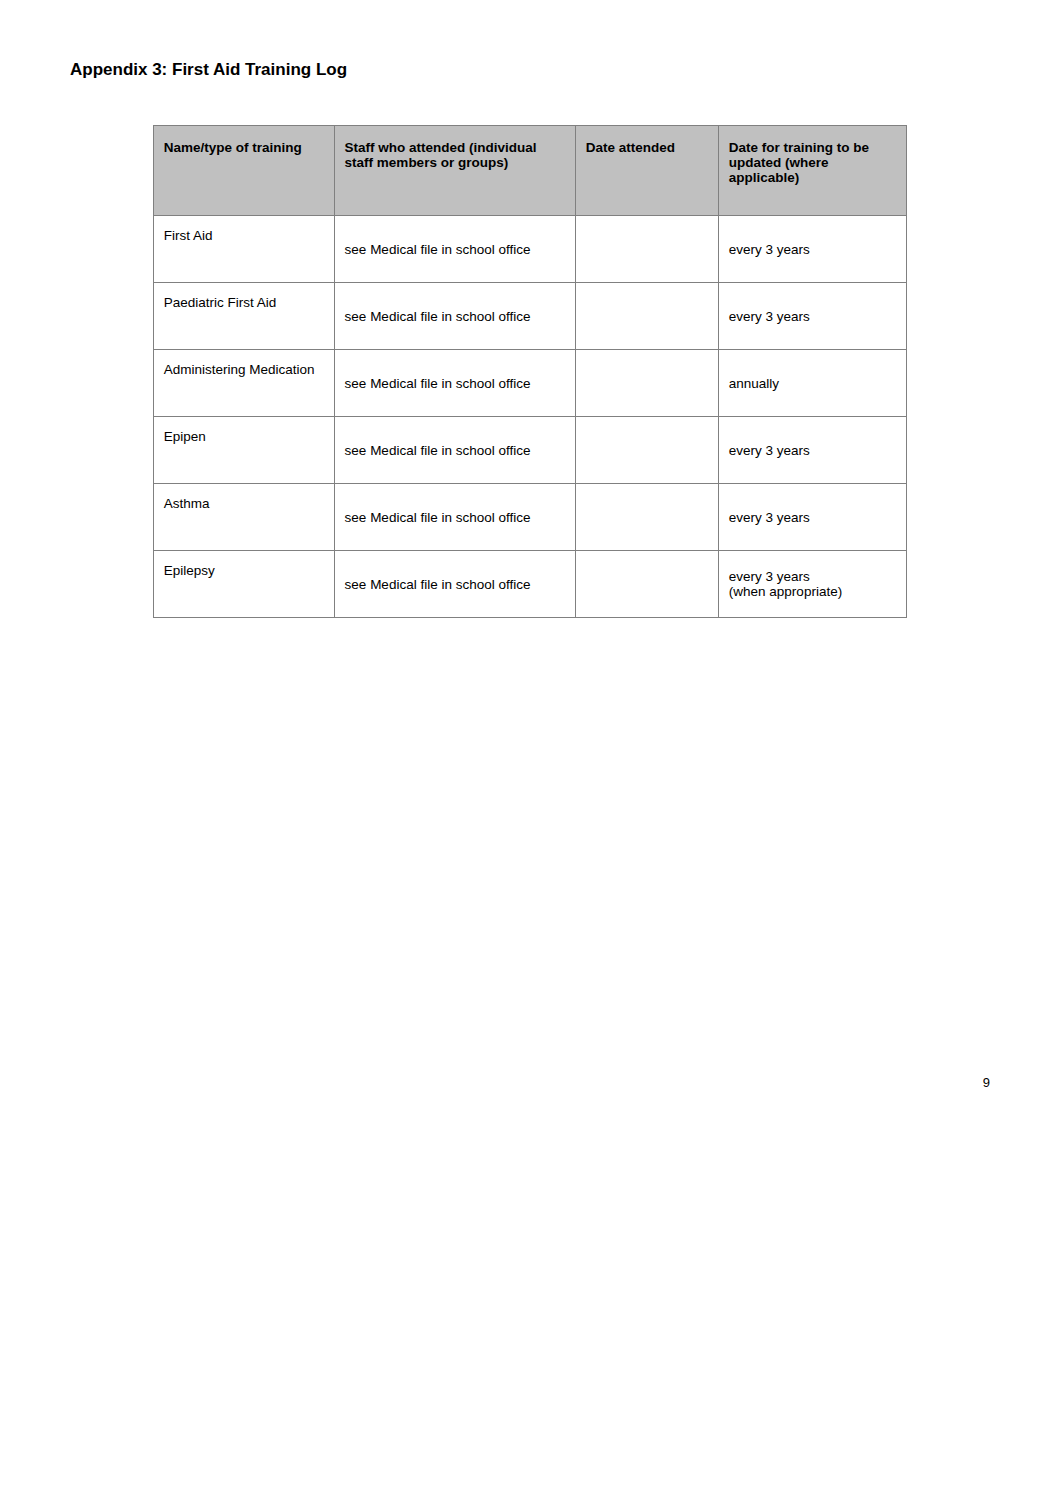Appendix 3: First Aid Training Log
| Name/type of training | Staff who attended (individual staff members or groups) | Date attended | Date for training to be updated (where applicable) |
| --- | --- | --- | --- |
| First Aid | see Medical file in school office | | every 3 years |
| Paediatric First Aid | see Medical file in school office | | every 3 years |
| Administering Medication | see Medical file in school office | | annually |
| Epipen | see Medical file in school office | | every 3 years |
| Asthma | see Medical file in school office | | every 3 years |
| Epilepsy | see Medical file in school office | | every 3 years (when appropriate) |
9